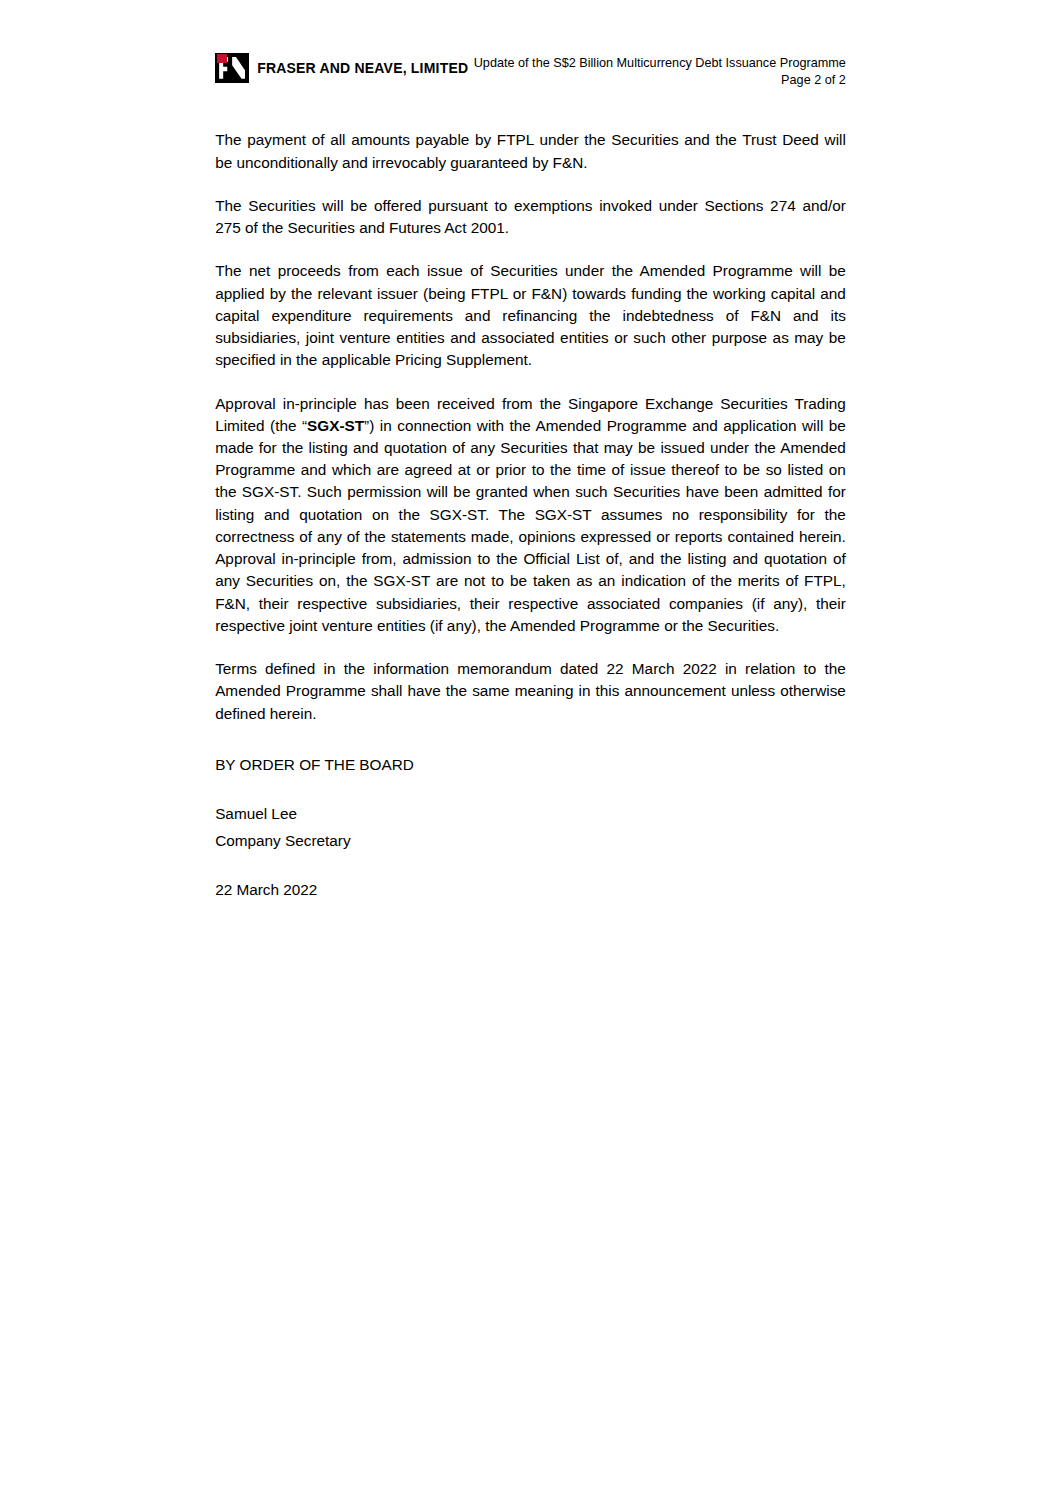FRASER AND NEAVE, LIMITED
Update of the S$2 Billion Multicurrency Debt Issuance Programme
Page 2 of 2
The payment of all amounts payable by FTPL under the Securities and the Trust Deed will be unconditionally and irrevocably guaranteed by F&N.
The Securities will be offered pursuant to exemptions invoked under Sections 274 and/or 275 of the Securities and Futures Act 2001.
The net proceeds from each issue of Securities under the Amended Programme will be applied by the relevant issuer (being FTPL or F&N) towards funding the working capital and capital expenditure requirements and refinancing the indebtedness of F&N and its subsidiaries, joint venture entities and associated entities or such other purpose as may be specified in the applicable Pricing Supplement.
Approval in-principle has been received from the Singapore Exchange Securities Trading Limited (the “SGX-ST”) in connection with the Amended Programme and application will be made for the listing and quotation of any Securities that may be issued under the Amended Programme and which are agreed at or prior to the time of issue thereof to be so listed on the SGX-ST. Such permission will be granted when such Securities have been admitted for listing and quotation on the SGX-ST. The SGX-ST assumes no responsibility for the correctness of any of the statements made, opinions expressed or reports contained herein. Approval in-principle from, admission to the Official List of, and the listing and quotation of any Securities on, the SGX-ST are not to be taken as an indication of the merits of FTPL, F&N, their respective subsidiaries, their respective associated companies (if any), their respective joint venture entities (if any), the Amended Programme or the Securities.
Terms defined in the information memorandum dated 22 March 2022 in relation to the Amended Programme shall have the same meaning in this announcement unless otherwise defined herein.
BY ORDER OF THE BOARD
Samuel Lee
Company Secretary
22 March 2022